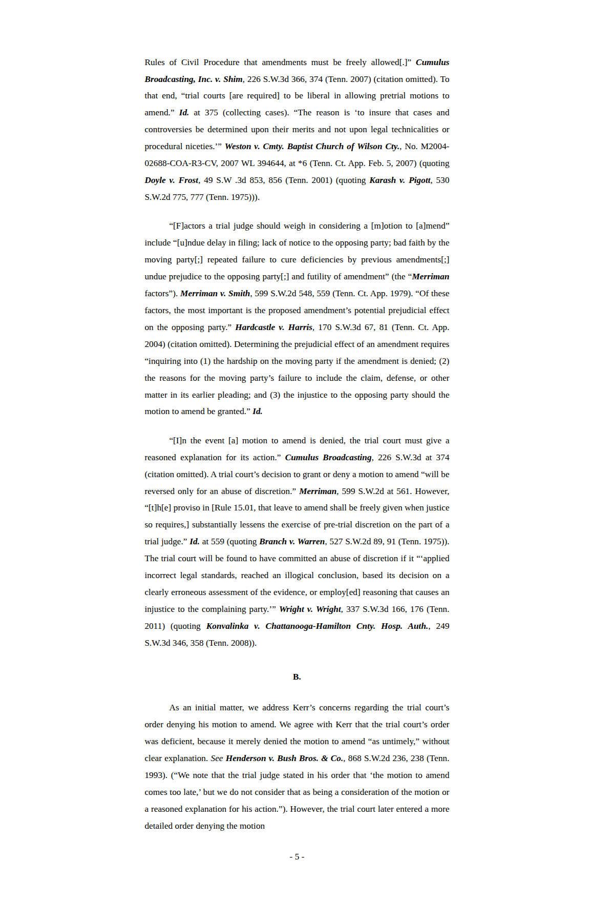Rules of Civil Procedure that amendments must be freely allowed[.]” Cumulus Broadcasting, Inc. v. Shim, 226 S.W.3d 366, 374 (Tenn. 2007) (citation omitted). To that end, “trial courts [are required] to be liberal in allowing pretrial motions to amend.” Id. at 375 (collecting cases). “The reason is ‘to insure that cases and controversies be determined upon their merits and not upon legal technicalities or procedural niceties.’” Weston v. Cmty. Baptist Church of Wilson Cty., No. M2004-02688-COA-R3-CV, 2007 WL 394644, at *6 (Tenn. Ct. App. Feb. 5, 2007) (quoting Doyle v. Frost, 49 S.W .3d 853, 856 (Tenn. 2001) (quoting Karash v. Pigott, 530 S.W.2d 775, 777 (Tenn. 1975))).
“[F]actors a trial judge should weigh in considering a [m]otion to [a]mend” include “[u]ndue delay in filing; lack of notice to the opposing party; bad faith by the moving party[;] repeated failure to cure deficiencies by previous amendments[;] undue prejudice to the opposing party[;] and futility of amendment” (the “Merriman factors”). Merriman v. Smith, 599 S.W.2d 548, 559 (Tenn. Ct. App. 1979). “Of these factors, the most important is the proposed amendment’s potential prejudicial effect on the opposing party.” Hardcastle v. Harris, 170 S.W.3d 67, 81 (Tenn. Ct. App. 2004) (citation omitted). Determining the prejudicial effect of an amendment requires “inquiring into (1) the hardship on the moving party if the amendment is denied; (2) the reasons for the moving party’s failure to include the claim, defense, or other matter in its earlier pleading; and (3) the injustice to the opposing party should the motion to amend be granted.” Id.
“[I]n the event [a] motion to amend is denied, the trial court must give a reasoned explanation for its action.” Cumulus Broadcasting, 226 S.W.3d at 374 (citation omitted). A trial court’s decision to grant or deny a motion to amend “will be reversed only for an abuse of discretion.” Merriman, 599 S.W.2d at 561. However, “[t]h[e] proviso in [Rule 15.01, that leave to amend shall be freely given when justice so requires,] substantially lessens the exercise of pre-trial discretion on the part of a trial judge.” Id. at 559 (quoting Branch v. Warren, 527 S.W.2d 89, 91 (Tenn. 1975)). The trial court will be found to have committed an abuse of discretion if it “‘applied incorrect legal standards, reached an illogical conclusion, based its decision on a clearly erroneous assessment of the evidence, or employ[ed] reasoning that causes an injustice to the complaining party.’” Wright v. Wright, 337 S.W.3d 166, 176 (Tenn. 2011) (quoting Konvalinka v. Chattanooga-Hamilton Cnty. Hosp. Auth., 249 S.W.3d 346, 358 (Tenn. 2008)).
B.
As an initial matter, we address Kerr’s concerns regarding the trial court’s order denying his motion to amend. We agree with Kerr that the trial court’s order was deficient, because it merely denied the motion to amend “as untimely,” without clear explanation. See Henderson v. Bush Bros. & Co., 868 S.W.2d 236, 238 (Tenn. 1993). (“We note that the trial judge stated in his order that ‘the motion to amend comes too late,’ but we do not consider that as being a consideration of the motion or a reasoned explanation for his action.”). However, the trial court later entered a more detailed order denying the motion
- 5 -